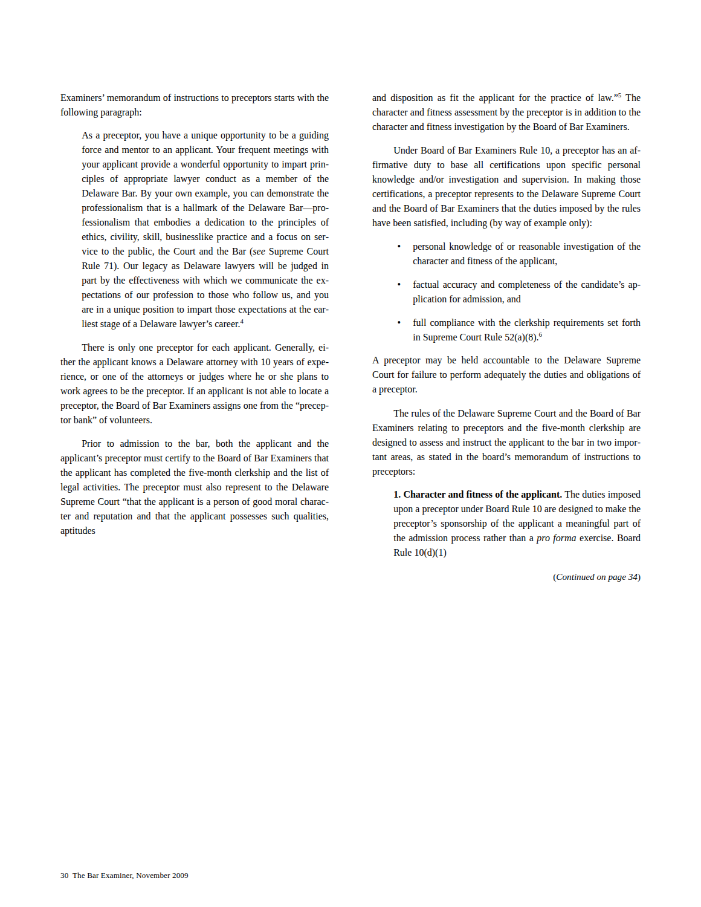Examiners’ memorandum of instructions to preceptors starts with the following paragraph:
As a preceptor, you have a unique opportunity to be a guiding force and mentor to an applicant. Your frequent meetings with your applicant provide a wonderful opportunity to impart principles of appropriate lawyer conduct as a member of the Delaware Bar. By your own example, you can demonstrate the professionalism that is a hallmark of the Delaware Bar—professionalism that embodies a dedication to the principles of ethics, civility, skill, businesslike practice and a focus on service to the public, the Court and the Bar (see Supreme Court Rule 71). Our legacy as Delaware lawyers will be judged in part by the effectiveness with which we communicate the expectations of our profession to those who follow us, and you are in a unique position to impart those expectations at the earliest stage of a Delaware lawyer’s career.4
There is only one preceptor for each applicant. Generally, either the applicant knows a Delaware attorney with 10 years of experience, or one of the attorneys or judges where he or she plans to work agrees to be the preceptor. If an applicant is not able to locate a preceptor, the Board of Bar Examiners assigns one from the “preceptor bank” of volunteers.
Prior to admission to the bar, both the applicant and the applicant’s preceptor must certify to the Board of Bar Examiners that the applicant has completed the five-month clerkship and the list of legal activities. The preceptor must also represent to the Delaware Supreme Court “that the applicant is a person of good moral character and reputation and that the applicant possesses such qualities, aptitudes
and disposition as fit the applicant for the practice of law.”5 The character and fitness assessment by the preceptor is in addition to the character and fitness investigation by the Board of Bar Examiners.
Under Board of Bar Examiners Rule 10, a preceptor has an affirmative duty to base all certifications upon specific personal knowledge and/or investigation and supervision. In making those certifications, a preceptor represents to the Delaware Supreme Court and the Board of Bar Examiners that the duties imposed by the rules have been satisfied, including (by way of example only):
personal knowledge of or reasonable investigation of the character and fitness of the applicant,
factual accuracy and completeness of the candidate’s application for admission, and
full compliance with the clerkship requirements set forth in Supreme Court Rule 52(a)(8).6
A preceptor may be held accountable to the Delaware Supreme Court for failure to perform adequately the duties and obligations of a preceptor.
The rules of the Delaware Supreme Court and the Board of Bar Examiners relating to preceptors and the five-month clerkship are designed to assess and instruct the applicant to the bar in two important areas, as stated in the board’s memorandum of instructions to preceptors:
1. Character and fitness of the applicant. The duties imposed upon a preceptor under Board Rule 10 are designed to make the preceptor’s sponsorship of the applicant a meaningful part of the admission process rather than a pro forma exercise. Board Rule 10(d)(1)
(Continued on page 34)
30 The Bar Examiner, November 2009